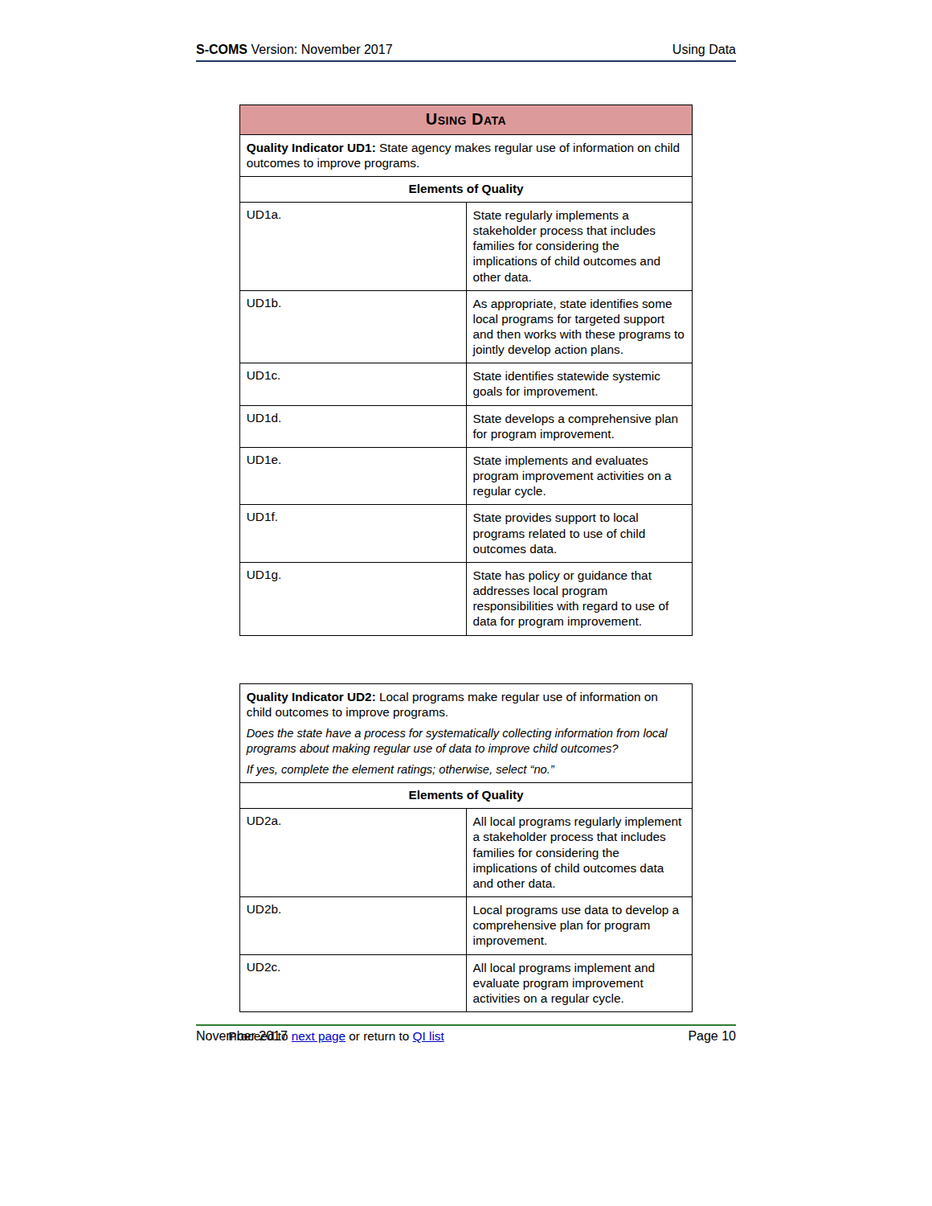S-COMS Version: November 2017
Using Data
| Using Data |
| Quality Indicator UD1: State agency makes regular use of information on child outcomes to improve programs. |
| Elements of Quality |
| UD1a. | State regularly implements a stakeholder process that includes families for considering the implications of child outcomes and other data. |
| UD1b. | As appropriate, state identifies some local programs for targeted support and then works with these programs to jointly develop action plans. |
| UD1c. | State identifies statewide systemic goals for improvement. |
| UD1d. | State develops a comprehensive plan for program improvement. |
| UD1e. | State implements and evaluates program improvement activities on a regular cycle. |
| UD1f. | State provides support to local programs related to use of child outcomes data. |
| UD1g. | State has policy or guidance that addresses local program responsibilities with regard to use of data for program improvement. |
| Quality Indicator UD2: Local programs make regular use of information on child outcomes to improve programs. Does the state have a process for systematically collecting information from local programs about making regular use of data to improve child outcomes? If yes, complete the element ratings; otherwise, select “no.” |
| Elements of Quality |
| UD2a. | All local programs regularly implement a stakeholder process that includes families for considering the implications of child outcomes data and other data. |
| UD2b. | Local programs use data to develop a comprehensive plan for program improvement. |
| UD2c. | All local programs implement and evaluate program improvement activities on a regular cycle. |
Proceed to next page or return to QI list
November 2017
Page 10